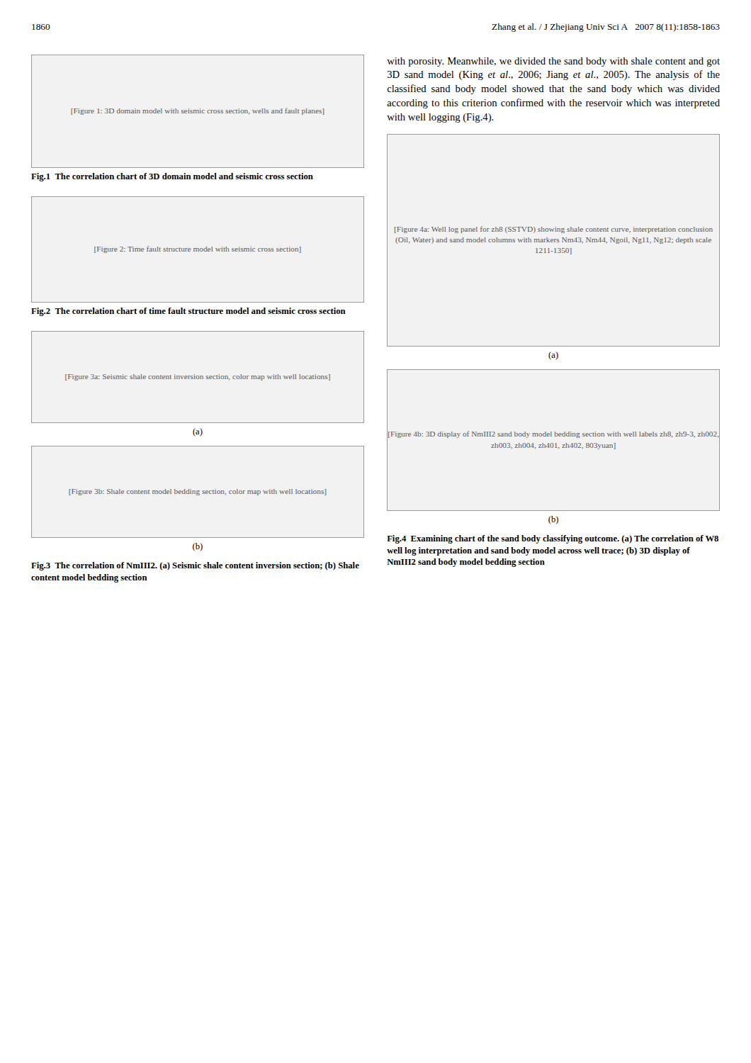1860 Zhang et al. / J Zhejiang Univ Sci A 2007 8(11):1858-1863
[Figure 1: 3D domain model with seismic cross section, wells and fault planes]
Fig.1 The correlation chart of 3D domain model and seismic cross section
[Figure 2: Time fault structure model with seismic cross section]
Fig.2 The correlation chart of time fault structure model and seismic cross section
[Figure 3a: Seismic shale content inversion section, color map with well locations]
(a)
[Figure 3b: Shale content model bedding section, color map with well locations]
(b)
Fig.3 The correlation of NmIII2. (a) Seismic shale content inversion section; (b) Shale content model bedding section
with porosity. Meanwhile, we divided the sand body with shale content and got 3D sand model (King et al., 2006; Jiang et al., 2005). The analysis of the classified sand body model showed that the sand body which was divided according to this criterion confirmed with the reservoir which was interpreted with well logging (Fig.4).
[Figure 4a: Well log panel for zh8 (SSTVD) showing shale content curve, interpretation conclusion (Oil, Water) and sand model columns with markers Nm43, Nm44, Ngoil, Ng11, Ng12; depth scale 1211-1350]
(a)
[Figure 4b: 3D display of NmIII2 sand body model bedding section with well labels zh8, zh9-3, zh002, zh003, zh004, zh401, zh402, 803yuan]
(b)
Fig.4 Examining chart of the sand body classifying outcome. (a) The correlation of W8 well log interpretation and sand body model across well trace; (b) 3D display of NmIII2 sand body model bedding section